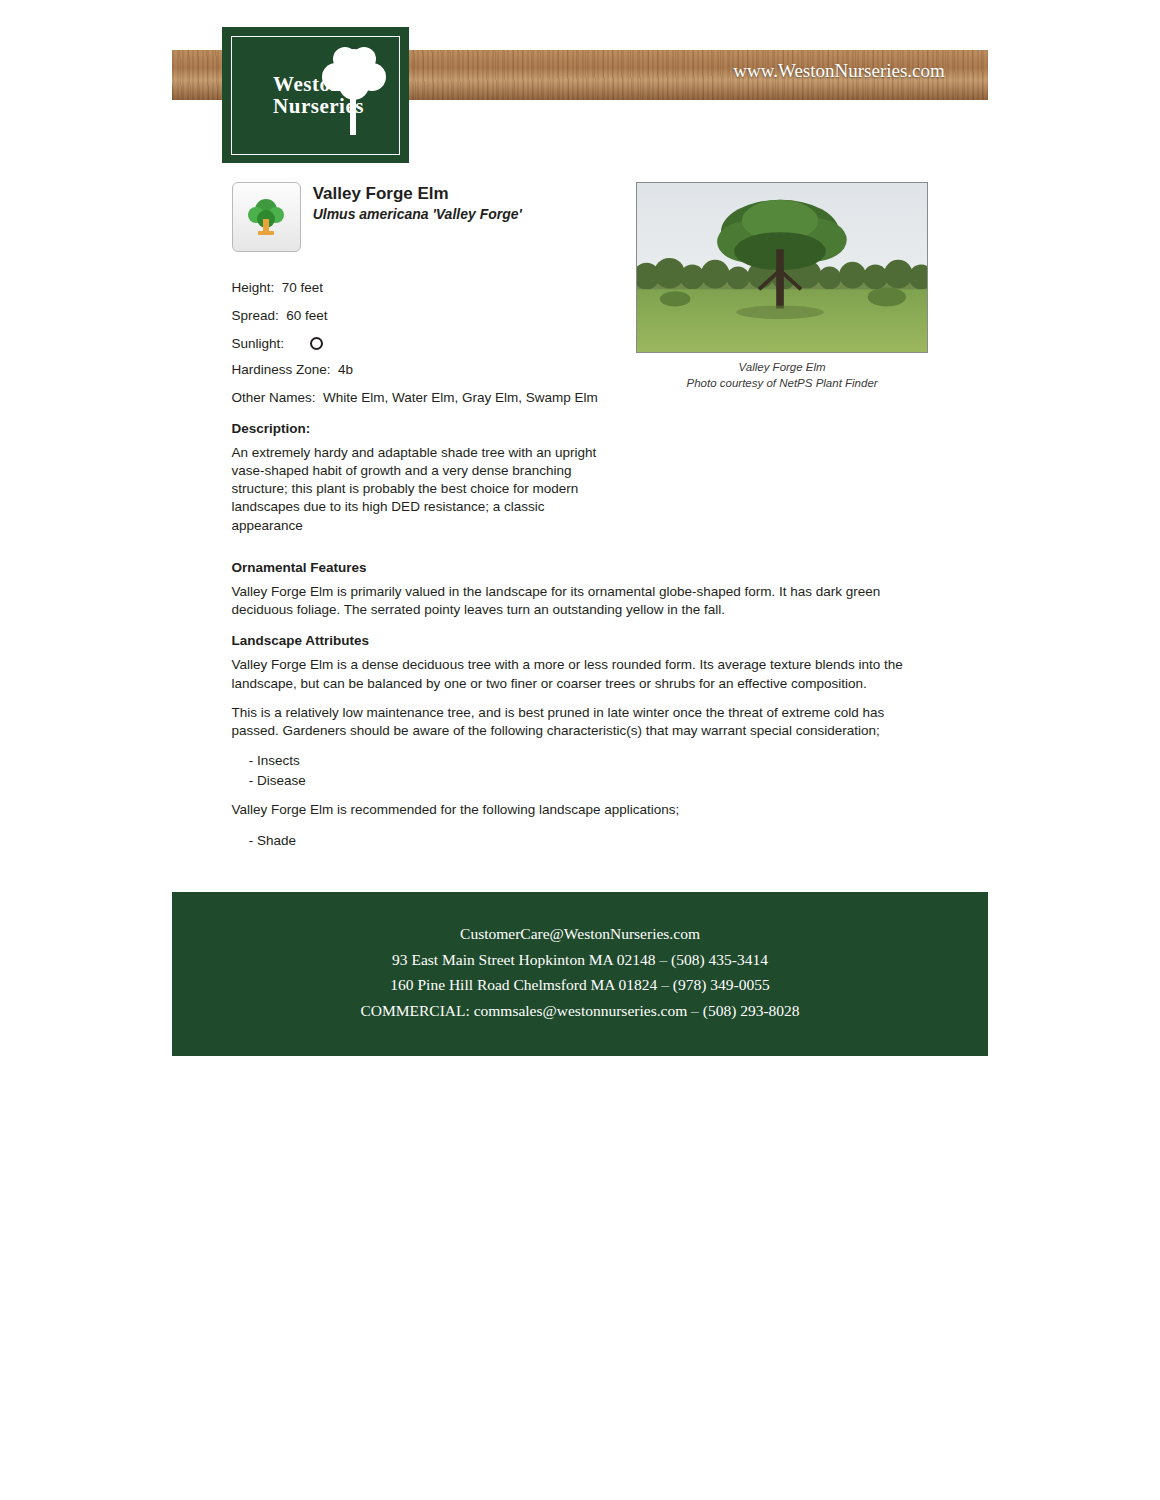Weston
Nurseries
www.WestonNurseries.com
Valley Forge Elm
Ulmus americana 'Valley Forge'
Height: 70 feet
Spread: 60 feet
Sunlight:
Hardiness Zone: 4b
Other Names: White Elm, Water Elm, Gray Elm, Swamp Elm
Description:
An extremely hardy and adaptable shade tree with an upright vase-shaped habit of growth and a very dense branching structure; this plant is probably the best choice for modern landscapes due to its high DED resistance; a classic appearance
Valley Forge Elm
Photo courtesy of NetPS Plant Finder
Ornamental Features
Valley Forge Elm is primarily valued in the landscape for its ornamental globe-shaped form. It has dark green deciduous foliage. The serrated pointy leaves turn an outstanding yellow in the fall.
Landscape Attributes
Valley Forge Elm is a dense deciduous tree with a more or less rounded form. Its average texture blends into the landscape, but can be balanced by one or two finer or coarser trees or shrubs for an effective composition.
This is a relatively low maintenance tree, and is best pruned in late winter once the threat of extreme cold has passed. Gardeners should be aware of the following characteristic(s) that may warrant special consideration;
Insects
Disease
Valley Forge Elm is recommended for the following landscape applications;
Shade
CustomerCare@WestonNurseries.com
93 East Main Street Hopkinton MA 02148 – (508) 435-3414
160 Pine Hill Road Chelmsford MA 01824 – (978) 349-0055
COMMERCIAL: commsales@westonnurseries.com – (508) 293-8028